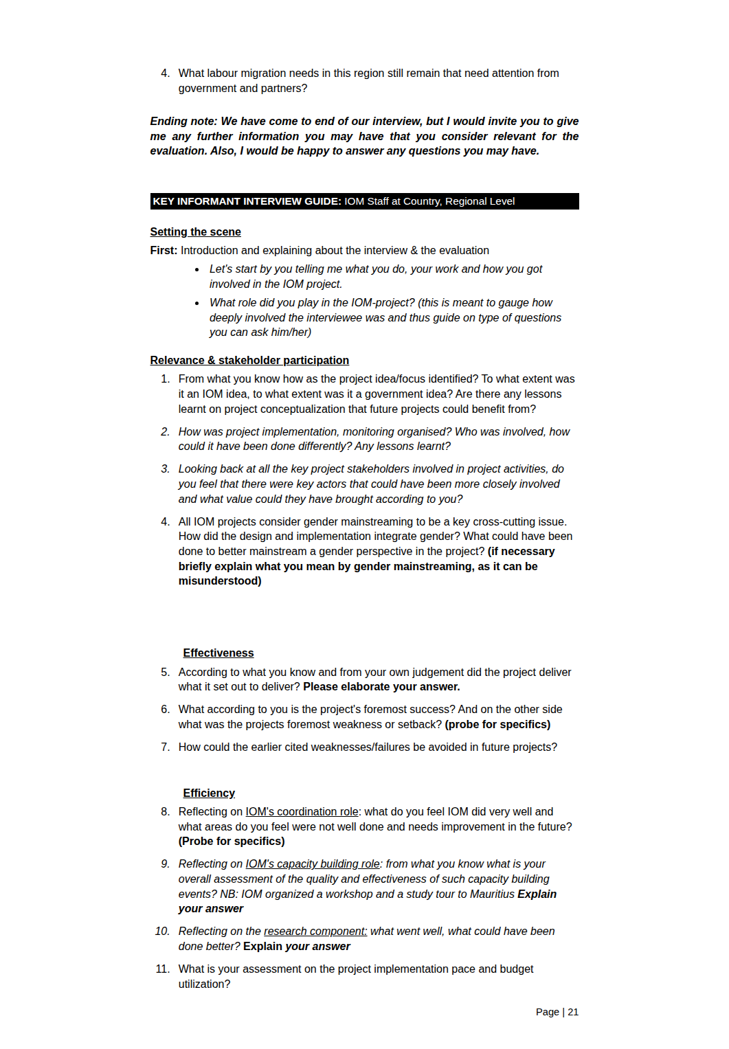What labour migration needs in this region still remain that need attention from government and partners?
Ending note: We have come to end of our interview, but I would invite you to give me any further information you may have that you consider relevant for the evaluation. Also, I would be happy to answer any questions you may have.
KEY INFORMANT INTERVIEW GUIDE: IOM Staff at Country, Regional Level
Setting the scene
First: Introduction and explaining about the interview & the evaluation
Let's start by you telling me what you do, your work and how you got involved in the IOM project.
What role did you play in the IOM-project? (this is meant to gauge how deeply involved the interviewee was and thus guide on type of questions you can ask him/her)
Relevance & stakeholder participation
From what you know how as the project idea/focus identified? To what extent was it an IOM idea, to what extent was it a government idea? Are there any lessons learnt on project conceptualization that future projects could benefit from?
How was project implementation, monitoring organised? Who was involved, how could it have been done differently? Any lessons learnt?
Looking back at all the key project stakeholders involved in project activities, do you feel that there were key actors that could have been more closely involved and what value could they have brought according to you?
All IOM projects consider gender mainstreaming to be a key cross-cutting issue. How did the design and implementation integrate gender? What could have been done to better mainstream a gender perspective in the project? (if necessary briefly explain what you mean by gender mainstreaming, as it can be misunderstood)
Effectiveness
According to what you know and from your own judgement did the project deliver what it set out to deliver? Please elaborate your answer.
What according to you is the project's foremost success? And on the other side what was the projects foremost weakness or setback? (probe for specifics)
How could the earlier cited weaknesses/failures be avoided in future projects?
Efficiency
Reflecting on IOM's coordination role: what do you feel IOM did very well and what areas do you feel were not well done and needs improvement in the future? (Probe for specifics)
Reflecting on IOM's capacity building role: from what you know what is your overall assessment of the quality and effectiveness of such capacity building events? NB: IOM organized a workshop and a study tour to Mauritius Explain your answer
Reflecting on the research component: what went well, what could have been done better? Explain your answer
What is your assessment on the project implementation pace and budget utilization?
Page | 21